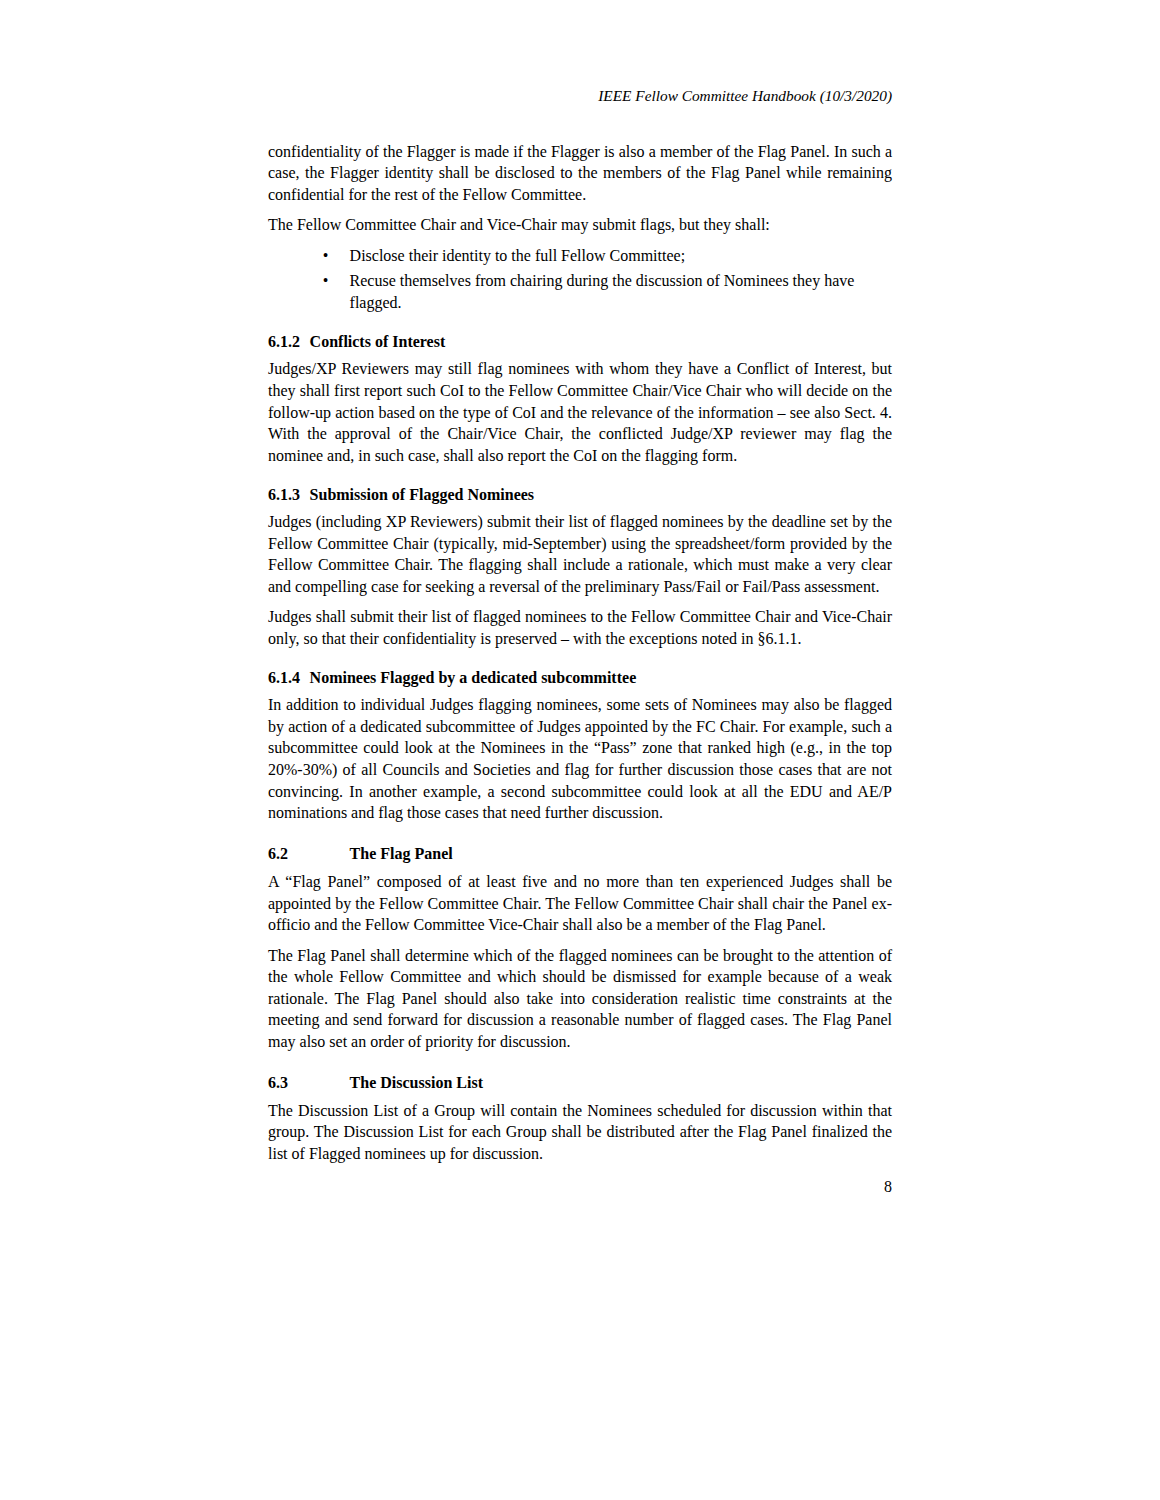IEEE Fellow Committee Handbook (10/3/2020)
confidentiality of the Flagger is made if the Flagger is also a member of the Flag Panel. In such a case, the Flagger identity shall be disclosed to the members of the Flag Panel while remaining confidential for the rest of the Fellow Committee.
The Fellow Committee Chair and Vice-Chair may submit flags, but they shall:
Disclose their identity to the full Fellow Committee;
Recuse themselves from chairing during the discussion of Nominees they have flagged.
6.1.2 Conflicts of Interest
Judges/XP Reviewers may still flag nominees with whom they have a Conflict of Interest, but they shall first report such CoI to the Fellow Committee Chair/Vice Chair who will decide on the follow-up action based on the type of CoI and the relevance of the information – see also Sect. 4. With the approval of the Chair/Vice Chair, the conflicted Judge/XP reviewer may flag the nominee and, in such case, shall also report the CoI on the flagging form.
6.1.3 Submission of Flagged Nominees
Judges (including XP Reviewers) submit their list of flagged nominees by the deadline set by the Fellow Committee Chair (typically, mid-September) using the spreadsheet/form provided by the Fellow Committee Chair. The flagging shall include a rationale, which must make a very clear and compelling case for seeking a reversal of the preliminary Pass/Fail or Fail/Pass assessment.
Judges shall submit their list of flagged nominees to the Fellow Committee Chair and Vice-Chair only, so that their confidentiality is preserved – with the exceptions noted in §6.1.1.
6.1.4 Nominees Flagged by a dedicated subcommittee
In addition to individual Judges flagging nominees, some sets of Nominees may also be flagged by action of a dedicated subcommittee of Judges appointed by the FC Chair. For example, such a subcommittee could look at the Nominees in the “Pass” zone that ranked high (e.g., in the top 20%-30%) of all Councils and Societies and flag for further discussion those cases that are not convincing. In another example, a second subcommittee could look at all the EDU and AE/P nominations and flag those cases that need further discussion.
6.2 The Flag Panel
A “Flag Panel” composed of at least five and no more than ten experienced Judges shall be appointed by the Fellow Committee Chair. The Fellow Committee Chair shall chair the Panel ex-officio and the Fellow Committee Vice-Chair shall also be a member of the Flag Panel.
The Flag Panel shall determine which of the flagged nominees can be brought to the attention of the whole Fellow Committee and which should be dismissed for example because of a weak rationale. The Flag Panel should also take into consideration realistic time constraints at the meeting and send forward for discussion a reasonable number of flagged cases. The Flag Panel may also set an order of priority for discussion.
6.3 The Discussion List
The Discussion List of a Group will contain the Nominees scheduled for discussion within that group. The Discussion List for each Group shall be distributed after the Flag Panel finalized the list of Flagged nominees up for discussion.
8